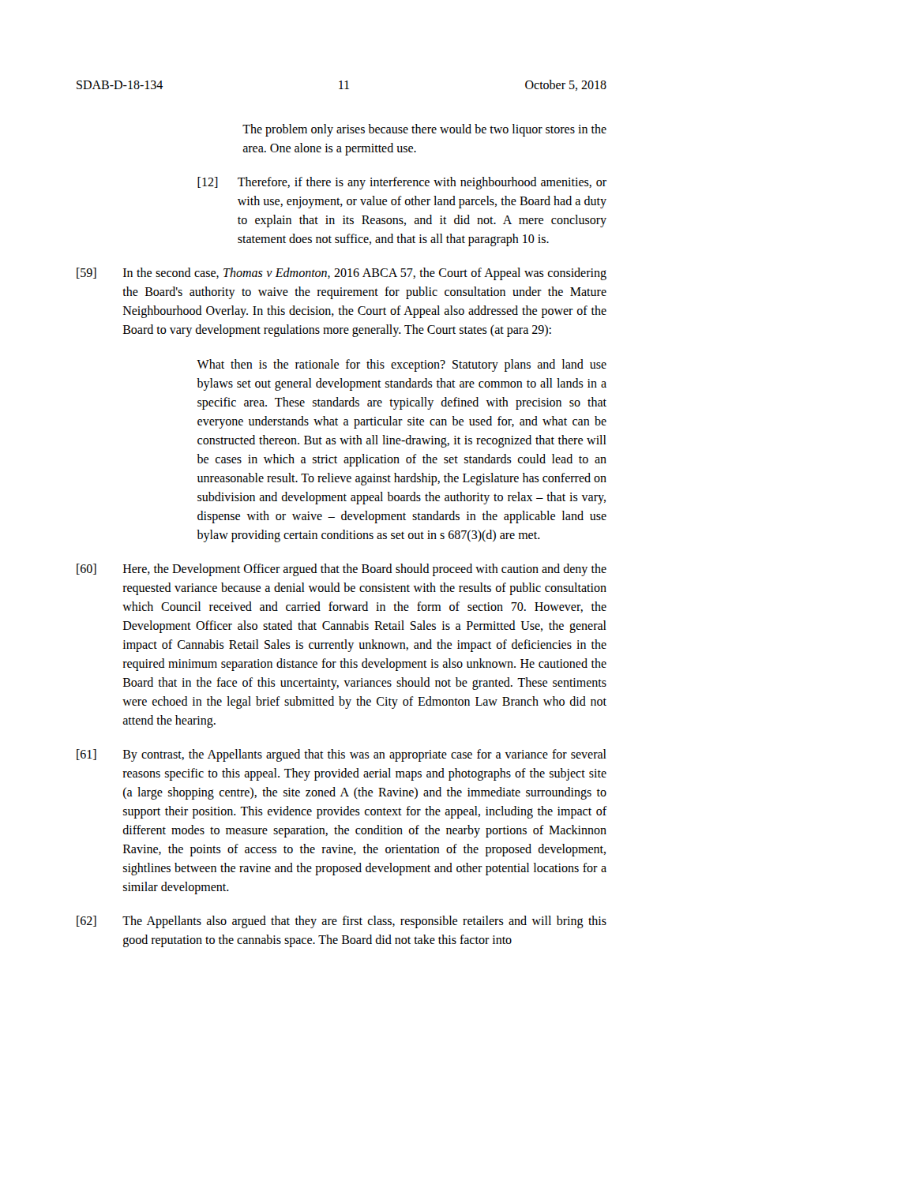SDAB-D-18-134 11 October 5, 2018
The problem only arises because there would be two liquor stores in the area. One alone is a permitted use.
[12] Therefore, if there is any interference with neighbourhood amenities, or with use, enjoyment, or value of other land parcels, the Board had a duty to explain that in its Reasons, and it did not. A mere conclusory statement does not suffice, and that is all that paragraph 10 is.
[59] In the second case, Thomas v Edmonton, 2016 ABCA 57, the Court of Appeal was considering the Board's authority to waive the requirement for public consultation under the Mature Neighbourhood Overlay. In this decision, the Court of Appeal also addressed the power of the Board to vary development regulations more generally. The Court states (at para 29):
What then is the rationale for this exception? Statutory plans and land use bylaws set out general development standards that are common to all lands in a specific area. These standards are typically defined with precision so that everyone understands what a particular site can be used for, and what can be constructed thereon. But as with all line-drawing, it is recognized that there will be cases in which a strict application of the set standards could lead to an unreasonable result. To relieve against hardship, the Legislature has conferred on subdivision and development appeal boards the authority to relax – that is vary, dispense with or waive – development standards in the applicable land use bylaw providing certain conditions as set out in s 687(3)(d) are met.
[60] Here, the Development Officer argued that the Board should proceed with caution and deny the requested variance because a denial would be consistent with the results of public consultation which Council received and carried forward in the form of section 70. However, the Development Officer also stated that Cannabis Retail Sales is a Permitted Use, the general impact of Cannabis Retail Sales is currently unknown, and the impact of deficiencies in the required minimum separation distance for this development is also unknown. He cautioned the Board that in the face of this uncertainty, variances should not be granted. These sentiments were echoed in the legal brief submitted by the City of Edmonton Law Branch who did not attend the hearing.
[61] By contrast, the Appellants argued that this was an appropriate case for a variance for several reasons specific to this appeal. They provided aerial maps and photographs of the subject site (a large shopping centre), the site zoned A (the Ravine) and the immediate surroundings to support their position. This evidence provides context for the appeal, including the impact of different modes to measure separation, the condition of the nearby portions of Mackinnon Ravine, the points of access to the ravine, the orientation of the proposed development, sightlines between the ravine and the proposed development and other potential locations for a similar development.
[62] The Appellants also argued that they are first class, responsible retailers and will bring this good reputation to the cannabis space. The Board did not take this factor into